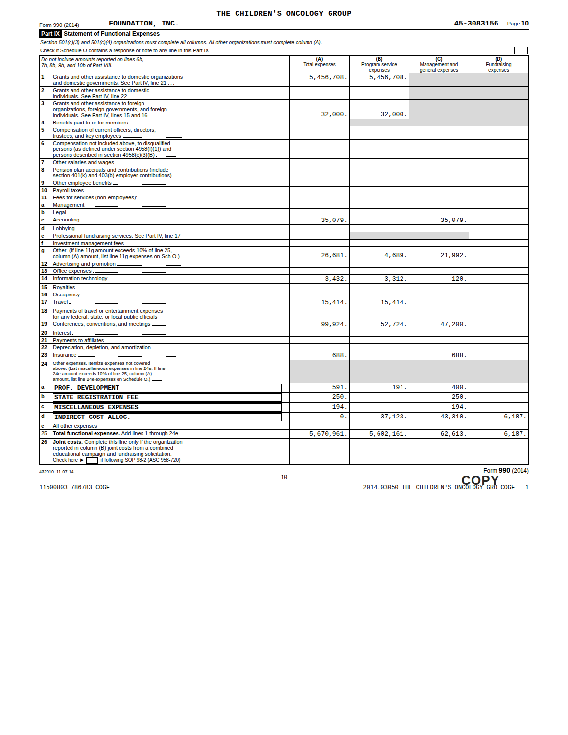THE CHILDREN'S ONCOLOGY GROUP
Form 990 (2014)
FOUNDATION, INC.
45-3083156 Page 10
Part IX Statement of Functional Expenses
Section 501(c)(3) and 501(c)(4) organizations must complete all columns. All other organizations must complete column (A).
Check if Schedule O contains a response or note to any line in this Part IX
| Do not include amounts reported on lines 6b, 7b, 8b, 9b, and 10b of Part VIII. | (A) Total expenses | (B) Program service expenses | (C) Management and general expenses | (D) Fundraising expenses |
| 1 | Grants and other assistance to domestic organizations and domestic governments. See Part IV, line 21 ... | 5,456,708. | 5,456,708. | | |
| 2 | Grants and other assistance to domestic individuals. See Part IV, line 22 | | | | |
| 3 | Grants and other assistance to foreign organizations, foreign governments, and foreign individuals. See Part IV, lines 15 and 16 | 32,000. | 32,000. | | |
| 4 | Benefits paid to or for members | | | | |
| 5 | Compensation of current officers, directors, trustees, and key employees | | | | |
| 6 | Compensation not included above, to disqualified persons (as defined under section 4958(f)(1)) and persons described in section 4958(c)(3)(B) | | | | |
| 7 | Other salaries and wages | | | | |
| 8 | Pension plan accruals and contributions (include section 401(k) and 403(b) employer contributions) | | | | |
| 9 | Other employee benefits | | | | |
| 10 | Payroll taxes | | | | |
| 11 | Fees for services (non-employees): | | | | |
| a | Management | | | | |
| b | Legal | | | | |
| c | Accounting | 35,079. | | 35,079. | |
| d | Lobbying | | | | |
| e | Professional fundraising services. See Part IV, line 17 | | | | |
| f | Investment management fees | | | | |
| g | Other. (If line 11g amount exceeds 10% of line 25, column (A) amount, list line 11g expenses on Sch O.) | 26,681. | 4,689. | 21,992. | |
| 12 | Advertising and promotion | | | | |
| 13 | Office expenses | | | | |
| 14 | Information technology | 3,432. | 3,312. | 120. | |
| 15 | Royalties | | | | |
| 16 | Occupancy | | | | |
| 17 | Travel | 15,414. | 15,414. | | |
| 18 | Payments of travel or entertainment expenses for any federal, state, or local public officials | | | | |
| 19 | Conferences, conventions, and meetings | 99,924. | 52,724. | 47,200. | |
| 20 | Interest | | | | |
| 21 | Payments to affiliates | | | | |
| 22 | Depreciation, depletion, and amortization | | | | |
| 23 | Insurance | 688. | | 688. | |
| 24 | Other expenses. Itemize expenses not covered above. (List miscellaneous expenses in line 24e. If line 24e amount exceeds 10% of line 25, column (A) amount, list line 24e expenses on Schedule O.) | | | | |
| a | PROF. DEVELOPMENT | 591. | 191. | 400. | |
| b | STATE REGISTRATION FEE | 250. | | 250. | |
| c | MISCELLANEOUS EXPENSES | 194. | | 194. | |
| d | INDIRECT COST ALLOC. | 0. | 37,123. | -43,310. | 6,187. |
| e | All other expenses | | | | |
| 25 | Total functional expenses. Add lines 1 through 24e | 5,670,961. | 5,602,161. | 62,613. | 6,187. |
| 26 | Joint costs. Complete this line only if the organization reported in column (B) joint costs from a combined educational campaign and fundraising solicitation. Check here ► if following SOP 98-2 (ASC 958-720) | | | | |
432010 11-07-14
Form 990 (2014)
10
11500803 786783 COGF
2014.03050 THE CHILDREN'S ONCOLOGY GRO COGF___1
COPY